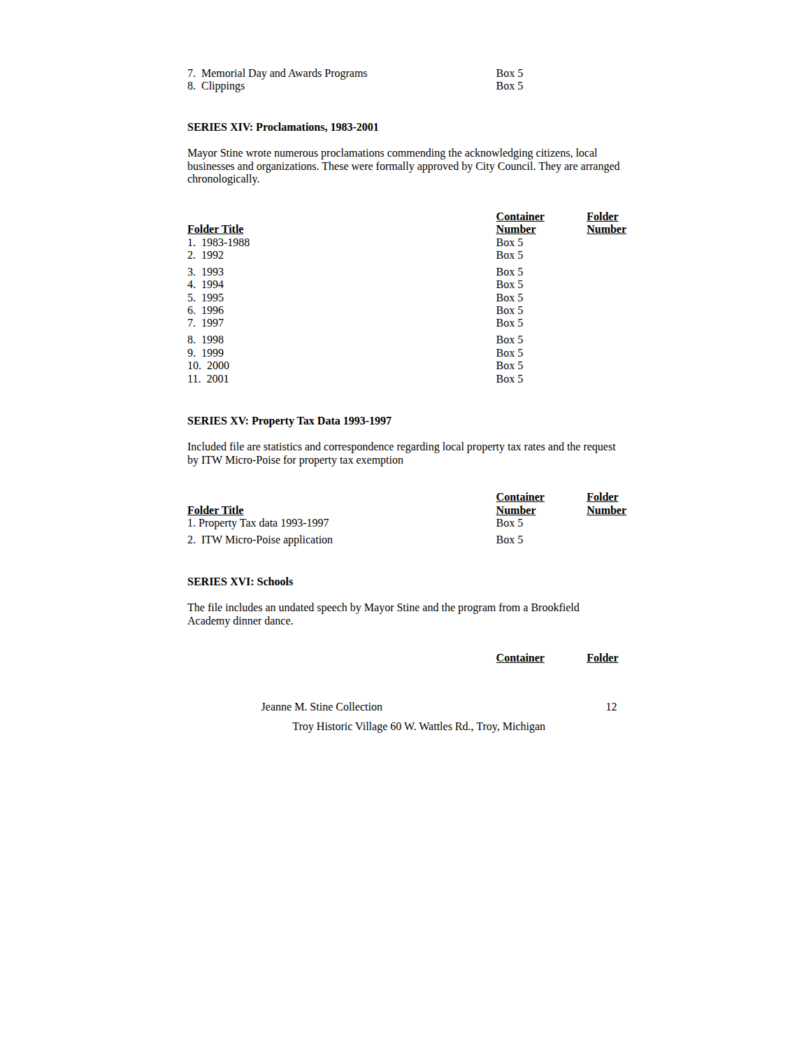7. Memorial Day and Awards Programs
Box 5
8. Clippings
Box 5
SERIES XIV: Proclamations, 1983-2001
Mayor Stine wrote numerous proclamations commending the acknowledging citizens, local businesses and organizations. These were formally approved by City Council. They are arranged chronologically.
Container
Folder
Folder Title
Number
Number
1. 1983-1988
Box 5
2. 1992
Box 5
3. 1993
Box 5
4. 1994
Box 5
5. 1995
Box 5
6. 1996
Box 5
7. 1997
Box 5
8. 1998
Box 5
9. 1999
Box 5
10. 2000
Box 5
11. 2001
Box 5
SERIES XV: Property Tax Data 1993-1997
Included file are statistics and correspondence regarding local property tax rates and the request by ITW Micro-Poise for property tax exemption
Container
Folder
Folder Title
Number
Number
1. Property Tax data 1993-1997
Box 5
2. ITW Micro-Poise application
Box 5
SERIES XVI: Schools
The file includes an undated speech by Mayor Stine and the program from a Brookfield Academy dinner dance.
Container
Folder
Jeanne M. Stine Collection 12
Troy Historic Village 60 W. Wattles Rd., Troy, Michigan